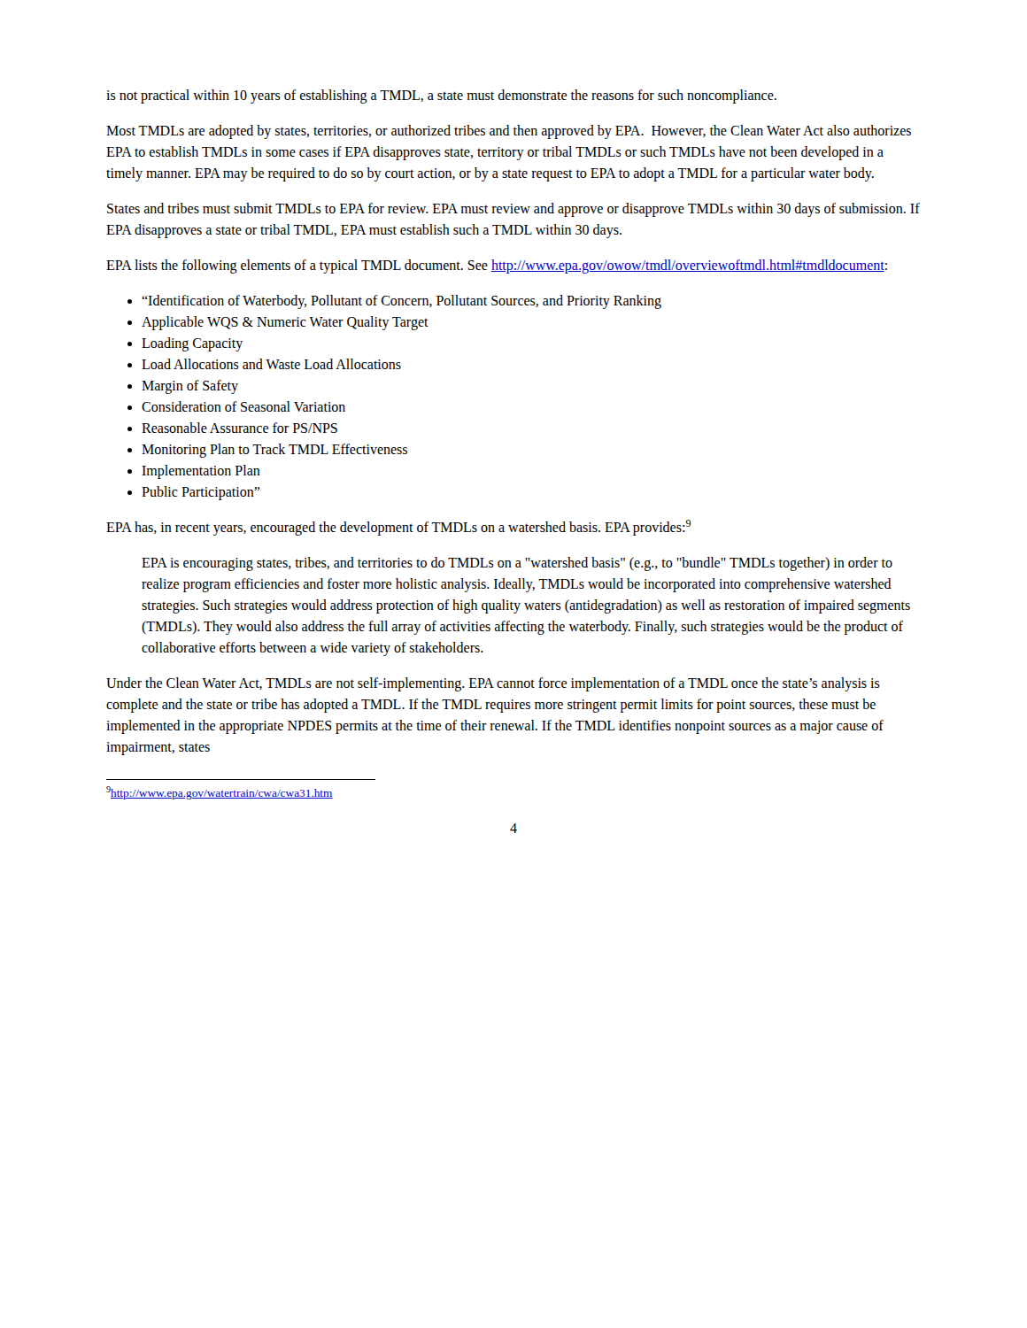is not practical within 10 years of establishing a TMDL, a state must demonstrate the reasons for such noncompliance.
Most TMDLs are adopted by states, territories, or authorized tribes and then approved by EPA. However, the Clean Water Act also authorizes EPA to establish TMDLs in some cases if EPA disapproves state, territory or tribal TMDLs or such TMDLs have not been developed in a timely manner. EPA may be required to do so by court action, or by a state request to EPA to adopt a TMDL for a particular water body.
States and tribes must submit TMDLs to EPA for review. EPA must review and approve or disapprove TMDLs within 30 days of submission. If EPA disapproves a state or tribal TMDL, EPA must establish such a TMDL within 30 days.
EPA lists the following elements of a typical TMDL document. See http://www.epa.gov/owow/tmdl/overviewoftmdl.html#tmdldocument:
“Identification of Waterbody, Pollutant of Concern, Pollutant Sources, and Priority Ranking
Applicable WQS & Numeric Water Quality Target
Loading Capacity
Load Allocations and Waste Load Allocations
Margin of Safety
Consideration of Seasonal Variation
Reasonable Assurance for PS/NPS
Monitoring Plan to Track TMDL Effectiveness
Implementation Plan
Public Participation”
EPA has, in recent years, encouraged the development of TMDLs on a watershed basis. EPA provides:9
EPA is encouraging states, tribes, and territories to do TMDLs on a "watershed basis" (e.g., to "bundle" TMDLs together) in order to realize program efficiencies and foster more holistic analysis. Ideally, TMDLs would be incorporated into comprehensive watershed strategies. Such strategies would address protection of high quality waters (antidegradation) as well as restoration of impaired segments (TMDLs). They would also address the full array of activities affecting the waterbody. Finally, such strategies would be the product of collaborative efforts between a wide variety of stakeholders.
Under the Clean Water Act, TMDLs are not self-implementing. EPA cannot force implementation of a TMDL once the state’s analysis is complete and the state or tribe has adopted a TMDL. If the TMDL requires more stringent permit limits for point sources, these must be implemented in the appropriate NPDES permits at the time of their renewal. If the TMDL identifies nonpoint sources as a major cause of impairment, states
9 http://www.epa.gov/watertrain/cwa/cwa31.htm
4